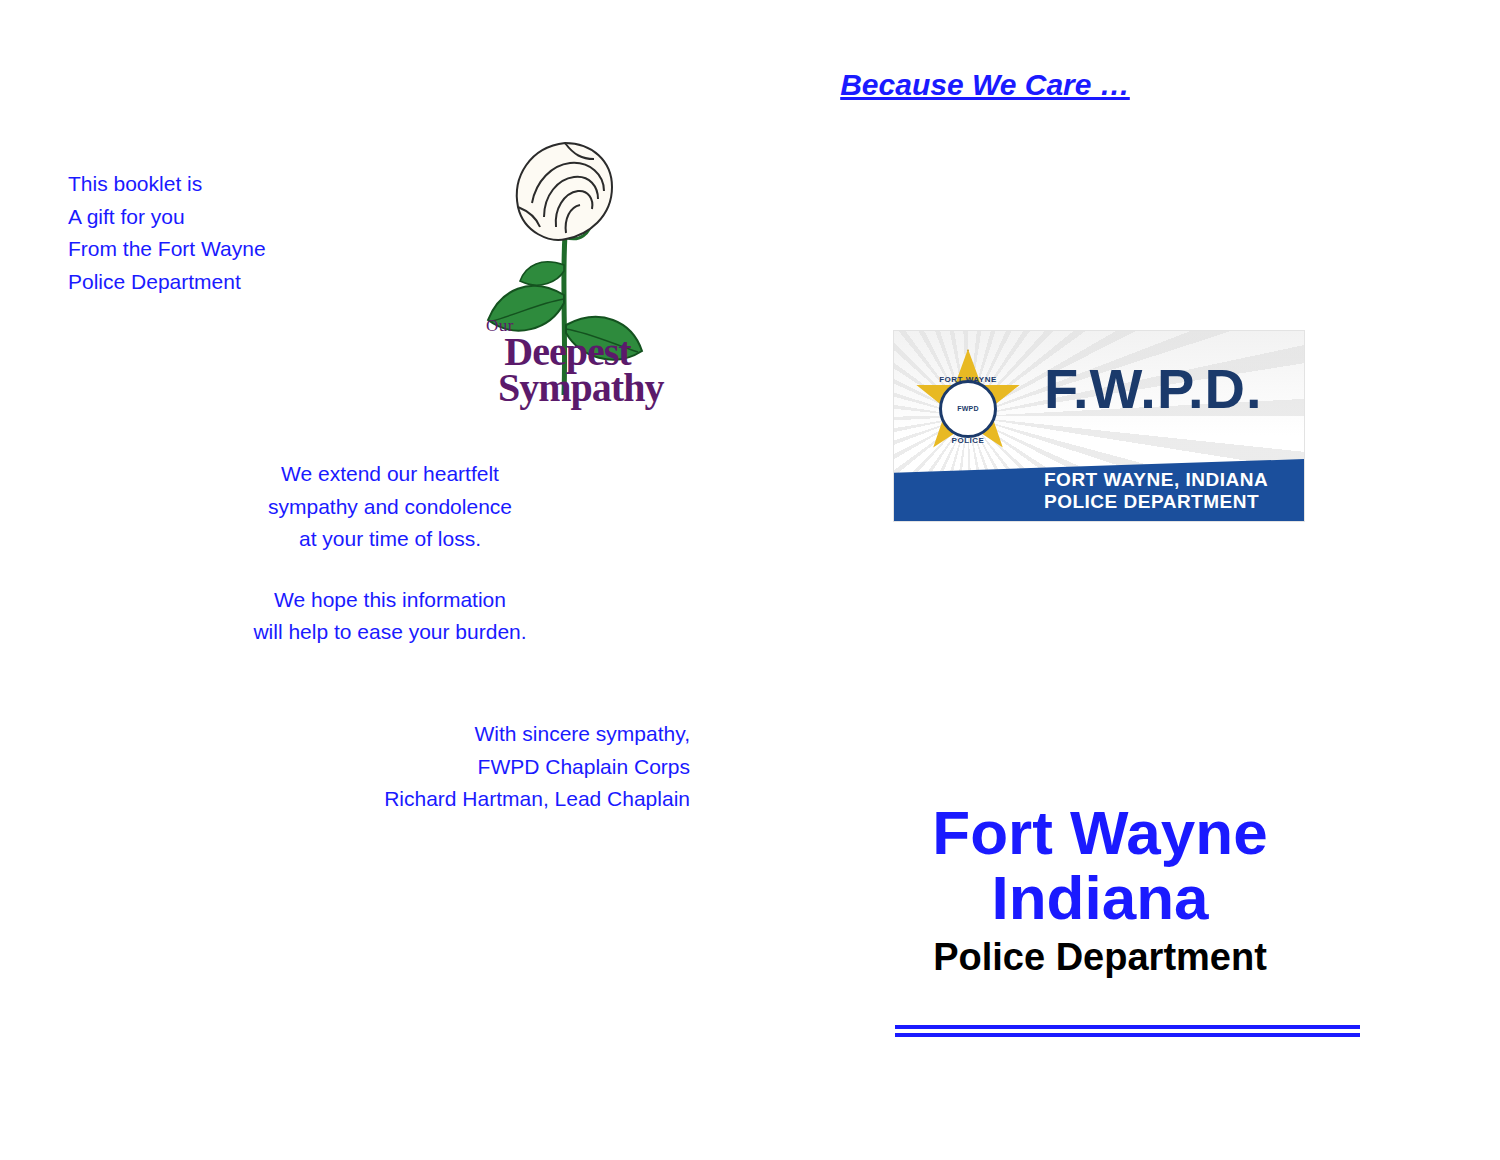Because We Care …
FORT WAYNE
FWPD
POLICE
F.W.P.D.
FORT WAYNE, INDIANA
POLICE DEPARTMENT
Fort Wayne
Indiana
Police Department
This booklet is
A gift for you
From the Fort Wayne
Police Department
Our
Deepest
Sympathy
We extend our heartfelt
sympathy and condolence
at your time of loss.
We hope this information
will help to ease your burden.
With sincere sympathy,
FWPD Chaplain Corps
Richard Hartman, Lead Chaplain